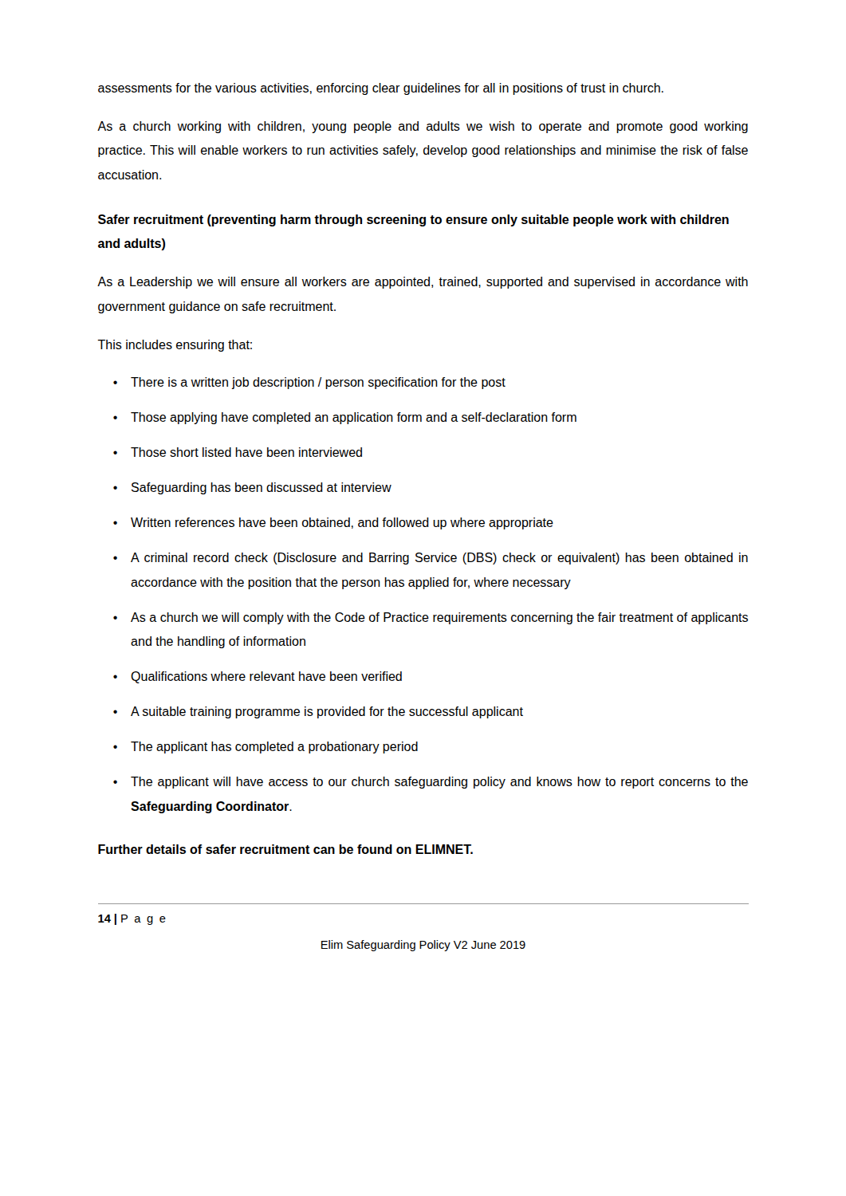assessments for the various activities, enforcing clear guidelines for all in positions of trust in church.
As a church working with children, young people and adults we wish to operate and promote good working practice. This will enable workers to run activities safely, develop good relationships and minimise the risk of false accusation.
Safer recruitment (preventing harm through screening to ensure only suitable people work with children and adults)
As a Leadership we will ensure all workers are appointed, trained, supported and supervised in accordance with government guidance on safe recruitment.
This includes ensuring that:
There is a written job description / person specification for the post
Those applying have completed an application form and a self-declaration form
Those short listed have been interviewed
Safeguarding has been discussed at interview
Written references have been obtained, and followed up where appropriate
A criminal record check (Disclosure and Barring Service (DBS) check or equivalent) has been obtained in accordance with the position that the person has applied for, where necessary
As a church we will comply with the Code of Practice requirements concerning the fair treatment of applicants and the handling of information
Qualifications where relevant have been verified
A suitable training programme is provided for the successful applicant
The applicant has completed a probationary period
The applicant will have access to our church safeguarding policy and knows how to report concerns to the Safeguarding Coordinator.
Further details of safer recruitment can be found on ELIMNET.
14 | P a g e
Elim Safeguarding Policy V2 June 2019